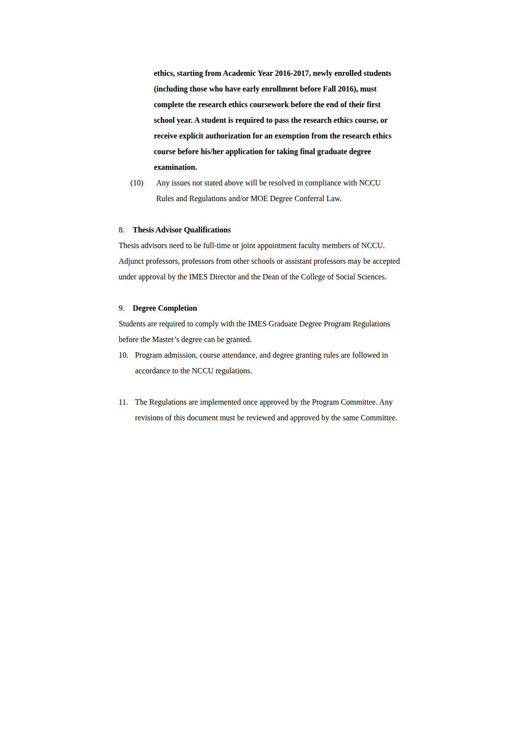ethics, starting from Academic Year 2016-2017, newly enrolled students (including those who have early enrollment before Fall 2016), must complete the research ethics coursework before the end of their first school year. A student is required to pass the research ethics course, or receive explicit authorization for an exemption from the research ethics course before his/her application for taking final graduate degree examination.
(10)
Any issues not stated above will be resolved in compliance with NCCU Rules and Regulations and/or MOE Degree Conferral Law.
8.
Thesis Advisor Qualifications
Thesis advisors need to be full-time or joint appointment faculty members of NCCU. Adjunct professors, professors from other schools or assistant professors may be accepted under approval by the IMES Director and the Dean of the College of Social Sciences.
9.
Degree Completion
Students are required to comply with the IMES Graduate Degree Program Regulations before the Master’s degree can be granted.
10.
Program admission, course attendance, and degree granting rules are followed in accordance to the NCCU regulations.
11.
The Regulations are implemented once approved by the Program Committee. Any revisions of this document must be reviewed and approved by the same Committee.